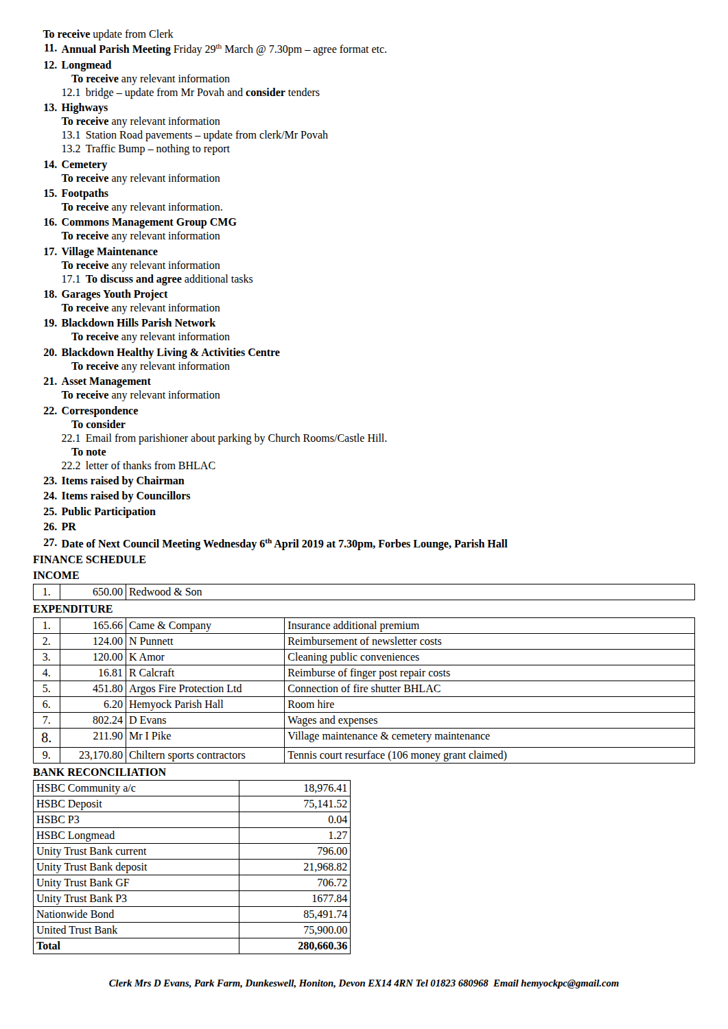To receive update from Clerk
11. Annual Parish Meeting Friday 29th March @ 7.30pm – agree format etc.
12. Longmead
To receive any relevant information
12.1bridge – update from Mr Povah and consider tenders
13. Highways
To receive any relevant information
13.1 Station Road pavements – update from clerk/Mr Povah
13.2 Traffic Bump – nothing to report
14. Cemetery
To receive any relevant information
15. Footpaths
To receive any relevant information.
16. Commons Management Group CMG
To receive any relevant information
17. Village Maintenance
To receive any relevant information
17.1 To discuss and agree additional tasks
18. Garages Youth Project
To receive any relevant information
19. Blackdown Hills Parish Network
To receive any relevant information
20. Blackdown Healthy Living & Activities Centre
To receive any relevant information
21. Asset Management
To receive any relevant information
22. Correspondence
To consider
22.1 Email from parishioner about parking by Church Rooms/Castle Hill.
To note
22.2letter of thanks from BHLAC
23. Items raised by Chairman
24. Items raised by Councillors
25. Public Participation
26. PR
27. Date of Next Council Meeting Wednesday 6th April 2019 at 7.30pm, Forbes Lounge, Parish Hall
Finance Schedule
Income
| 1. | 650.00 | Redwood & Son |
Expenditure
| 1. | 165.66 | Came & Company | Insurance additional premium |
| 2. | 124.00 | N Punnett | Reimbursement of newsletter costs |
| 3. | 120.00 | K Amor | Cleaning public conveniences |
| 4. | 16.81 | R Calcraft | Reimburse of finger post repair costs |
| 5. | 451.80 | Argos Fire Protection Ltd | Connection of fire shutter BHLAC |
| 6. | 6.20 | Hemyock Parish Hall | Room hire |
| 7. | 802.24 | D Evans | Wages and expenses |
| 8. | 211.90 | Mr I Pike | Village maintenance & cemetery maintenance |
| 9. | 23,170.80 | Chiltern sports contractors | Tennis court resurface (106 money grant claimed) |
Bank Reconciliation
| HSBC Community a/c | 18,976.41 |
| HSBC Deposit | 75,141.52 |
| HSBC P3 | 0.04 |
| HSBC Longmead | 1.27 |
| Unity Trust Bank current | 796.00 |
| Unity Trust Bank deposit | 21,968.82 |
| Unity Trust Bank GF | 706.72 |
| Unity Trust Bank P3 | 1677.84 |
| Nationwide Bond | 85,491.74 |
| United Trust Bank | 75,900.00 |
| Total | 280,660.36 |
Clerk Mrs D Evans, Park Farm, Dunkeswell, Honiton, Devon EX14 4RN Tel 01823 680968 Email hemyockpc@gmail.com